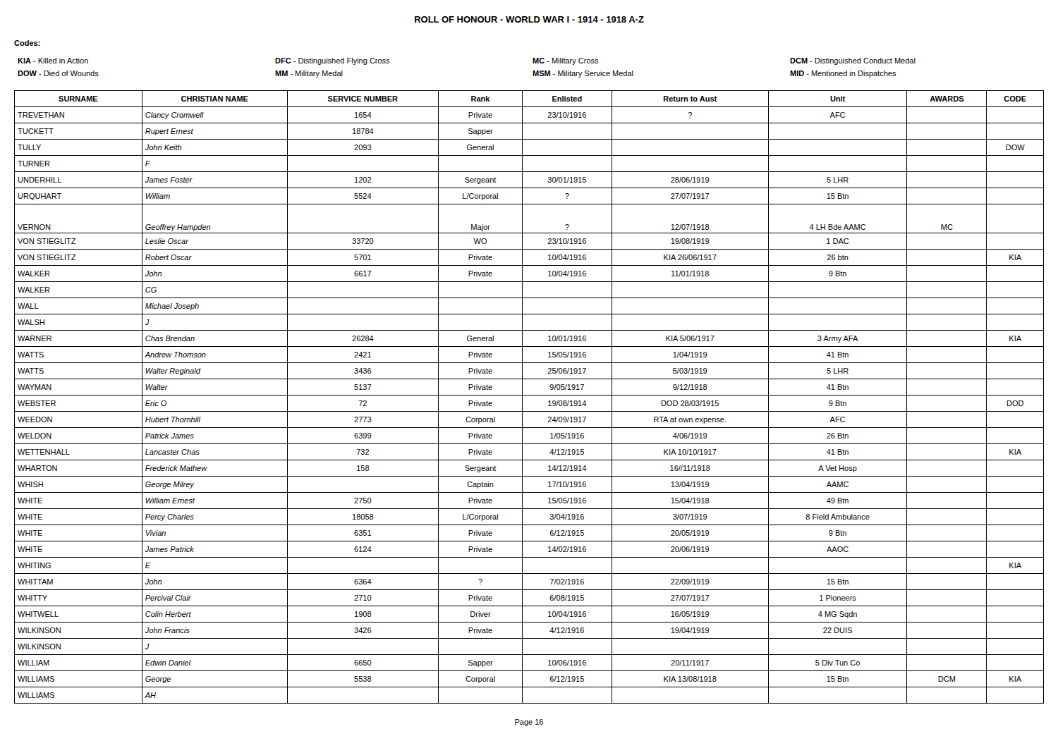ROLL OF HONOUR - WORLD WAR I - 1914 - 1918 A-Z
Codes:
| KIA - Killed in Action | DFC - Distinguished Flying Cross | MC - Military Cross | DCM - Distinguished Conduct Medal |
| DOW - Died of Wounds | MM - Military Medal | MSM - Military Service Medal | MID - Mentioned in Dispatches |
| SURNAME | CHRISTIAN NAME | SERVICE NUMBER | Rank | Enlisted | Return to Aust | Unit | AWARDS | CODE |
| --- | --- | --- | --- | --- | --- | --- | --- | --- |
| TREVETHAN | Clancy Cromwell | 1654 | Private | 23/10/1916 | ? | AFC | | |
| TUCKETT | Rupert Ernest | 18784 | Sapper | | | | | |
| TULLY | John Keith | 2093 | General | | | | | DOW |
| TURNER | F | | | | | | | |
| UNDERHILL | James Foster | 1202 | Sergeant | 30/01/1915 | 28/06/1919 | 5 LHR | | |
| URQUHART | William | 5524 | L/Corporal | ? | 27/07/1917 | 15 Btn | | |
| VERNON | Geoffrey Hampden | | Major | ? | 12/07/1918 | 4 LH Bde AAMC | MC | |
| VON STIEGLITZ | Leslie Oscar | 33720 | WO | 23/10/1916 | 19/08/1919 | 1 DAC | | |
| VON STIEGLITZ | Robert Oscar | 5701 | Private | 10/04/1916 | KIA 26/06/1917 | 26 btn | | KIA |
| WALKER | John | 6617 | Private | 10/04/1916 | 11/01/1918 | 9 Btn | | |
| WALKER | CG | | | | | | | |
| WALL | Michael Joseph | | | | | | | |
| WALSH | J | | | | | | | |
| WARNER | Chas Brendan | 26284 | General | 10/01/1916 | KIA 5/06/1917 | 3 Army AFA | | KIA |
| WATTS | Andrew Thomson | 2421 | Private | 15/05/1916 | 1/04/1919 | 41 Btn | | |
| WATTS | Walter Reginald | 3436 | Private | 25/06/1917 | 5/03/1919 | 5 LHR | | |
| WAYMAN | Walter | 5137 | Private | 9/05/1917 | 9/12/1918 | 41 Btn | | |
| WEBSTER | Eric O | 72 | Private | 19/08/1914 | DOD 28/03/1915 | 9 Btn | | DOD |
| WEEDON | Hubert Thornhill | 2773 | Corporal | 24/09/1917 | RTA at own expense. | AFC | | |
| WELDON | Patrick James | 6399 | Private | 1/05/1916 | 4/06/1919 | 26 Btn | | |
| WETTENHALL | Lancaster Chas | 732 | Private | 4/12/1915 | KIA 10/10/1917 | 41 Btn | | KIA |
| WHARTON | Frederick Mathew | 158 | Sergeant | 14/12/1914 | 16//11/1918 | A Vet Hosp | | |
| WHISH | George Milrey | | Captain | 17/10/1916 | 13/04/1919 | AAMC | | |
| WHITE | William Ernest | 2750 | Private | 15/05/1916 | 15/04/1918 | 49 Btn | | |
| WHITE | Percy Charles | 18058 | L/Corporal | 3/04/1916 | 3/07/1919 | 8 Field Ambulance | | |
| WHITE | Vivian | 6351 | Private | 6/12/1915 | 20/05/1919 | 9 Btn | | |
| WHITE | James Patrick | 6124 | Private | 14/02/1916 | 20/06/1919 | AAOC | | |
| WHITING | E | | | | | | | KIA |
| WHITTAM | John | 6364 | ? | 7/02/1916 | 22/09/1919 | 15 Btn | | |
| WHITTY | Percival Clair | 2710 | Private | 6/08/1915 | 27/07/1917 | 1 Pioneers | | |
| WHITWELL | Colin Herbert | 1908 | Driver | 10/04/1916 | 16/05/1919 | 4 MG Sqdn | | |
| WILKINSON | John Francis | 3426 | Private | 4/12/1916 | 19/04/1919 | 22 DUIS | | |
| WILKINSON | J | | | | | | | |
| WILLIAM | Edwin Daniel | 6650 | Sapper | 10/06/1916 | 20/11/1917 | 5 Div Tun Co | | |
| WILLIAMS | George | 5538 | Corporal | 6/12/1915 | KIA 13/08/1918 | 15 Btn | DCM | KIA |
| WILLIAMS | AH | | | | | | | |
Page 16